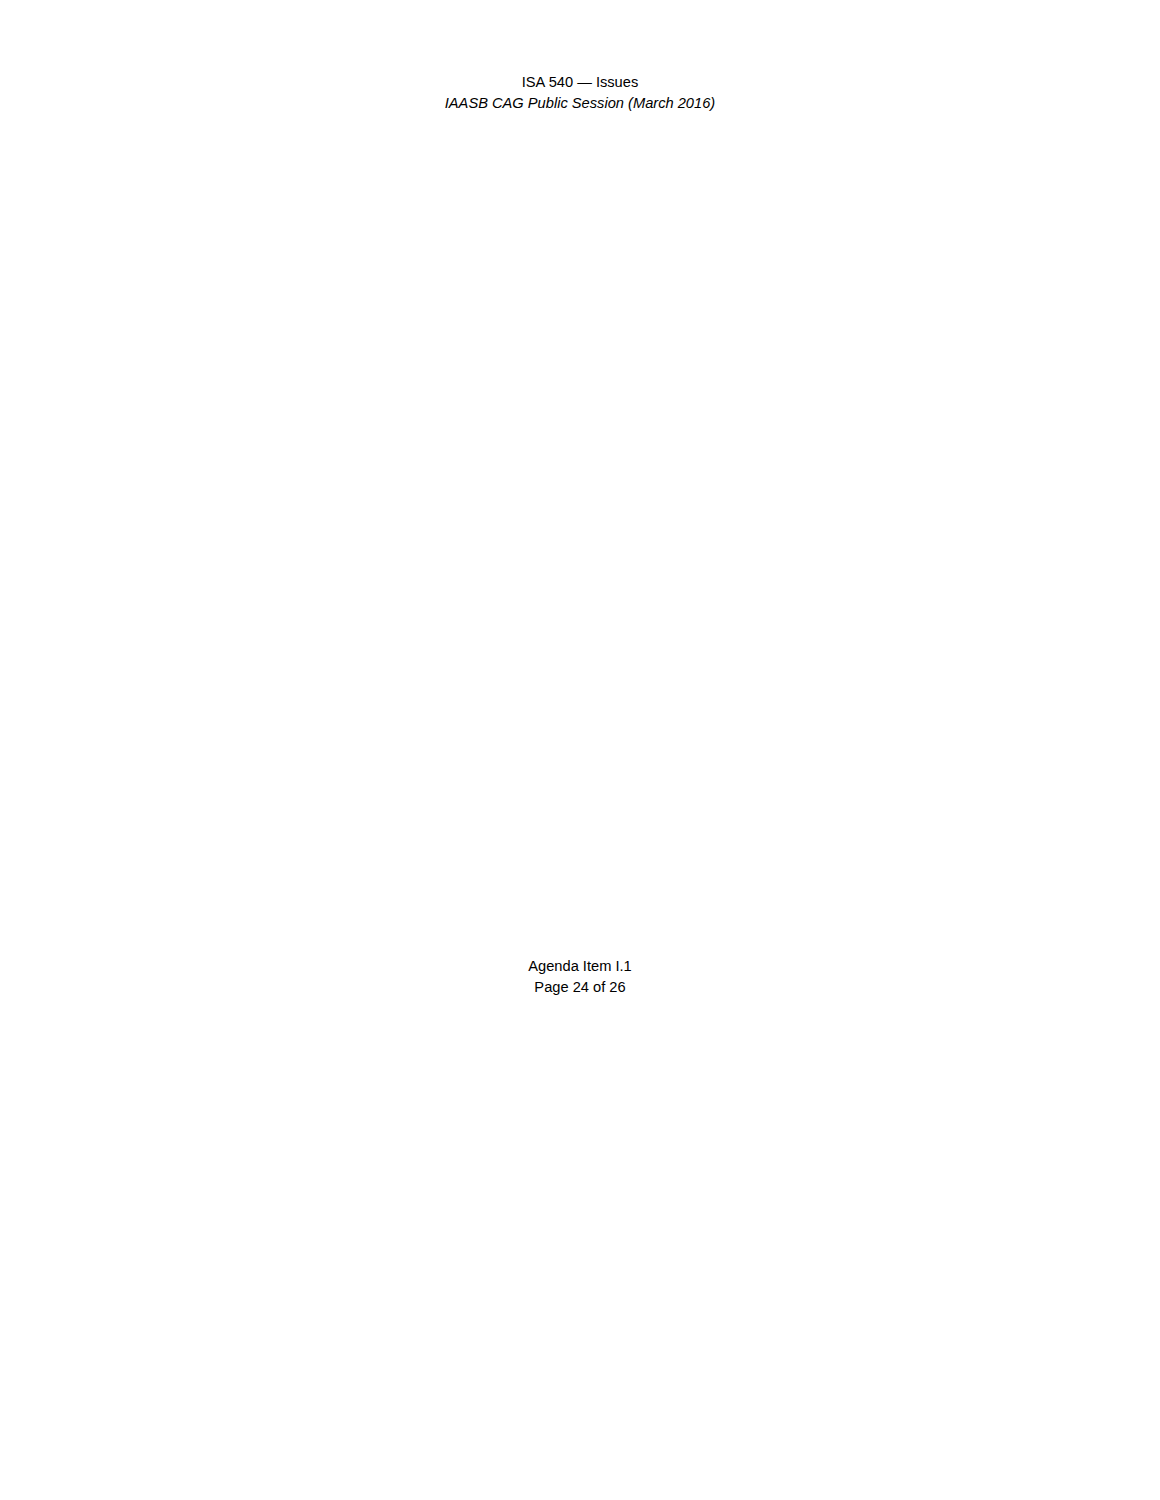ISA 540 — Issues
IAASB CAG Public Session (March 2016)
Agenda Item I.1
Page 24 of 26